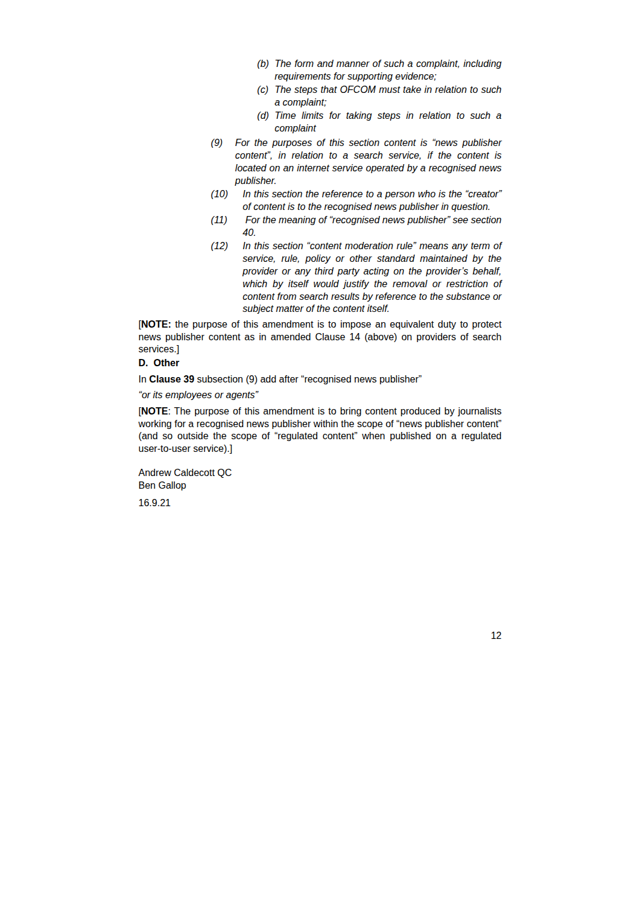(b) The form and manner of such a complaint, including requirements for supporting evidence;
(c) The steps that OFCOM must take in relation to such a complaint;
(d) Time limits for taking steps in relation to such a complaint
(9) For the purposes of this section content is “news publisher content”, in relation to a search service, if the content is located on an internet service operated by a recognised news publisher.
(10) In this section the reference to a person who is the “creator” of content is to the recognised news publisher in question.
(11) For the meaning of “recognised news publisher” see section 40.
(12) In this section “content moderation rule” means any term of service, rule, policy or other standard maintained by the provider or any third party acting on the provider’s behalf, which by itself would justify the removal or restriction of content from search results by reference to the substance or subject matter of the content itself.
[NOTE: the purpose of this amendment is to impose an equivalent duty to protect news publisher content as in amended Clause 14 (above) on providers of search services.]
D. Other
In Clause 39 subsection (9) add after “recognised news publisher”
“or its employees or agents”
[NOTE: The purpose of this amendment is to bring content produced by journalists working for a recognised news publisher within the scope of “news publisher content” (and so outside the scope of “regulated content” when published on a regulated user-to-user service).]
Andrew Caldecott QC
Ben Gallop
16.9.21
12